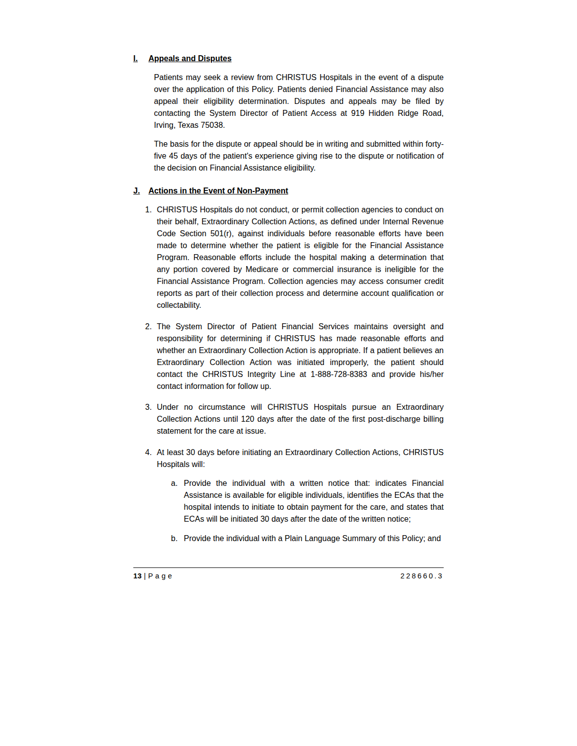I. Appeals and Disputes
Patients may seek a review from CHRISTUS Hospitals in the event of a dispute over the application of this Policy. Patients denied Financial Assistance may also appeal their eligibility determination. Disputes and appeals may be filed by contacting the System Director of Patient Access at 919 Hidden Ridge Road, Irving, Texas 75038.
The basis for the dispute or appeal should be in writing and submitted within forty-five 45 days of the patient's experience giving rise to the dispute or notification of the decision on Financial Assistance eligibility.
J. Actions in the Event of Non-Payment
CHRISTUS Hospitals do not conduct, or permit collection agencies to conduct on their behalf, Extraordinary Collection Actions, as defined under Internal Revenue Code Section 501(r), against individuals before reasonable efforts have been made to determine whether the patient is eligible for the Financial Assistance Program. Reasonable efforts include the hospital making a determination that any portion covered by Medicare or commercial insurance is ineligible for the Financial Assistance Program. Collection agencies may access consumer credit reports as part of their collection process and determine account qualification or collectability.
The System Director of Patient Financial Services maintains oversight and responsibility for determining if CHRISTUS has made reasonable efforts and whether an Extraordinary Collection Action is appropriate. If a patient believes an Extraordinary Collection Action was initiated improperly, the patient should contact the CHRISTUS Integrity Line at 1-888-728-8383 and provide his/her contact information for follow up.
Under no circumstance will CHRISTUS Hospitals pursue an Extraordinary Collection Actions until 120 days after the date of the first post-discharge billing statement for the care at issue.
At least 30 days before initiating an Extraordinary Collection Actions, CHRISTUS Hospitals will:
Provide the individual with a written notice that: indicates Financial Assistance is available for eligible individuals, identifies the ECAs that the hospital intends to initiate to obtain payment for the care, and states that ECAs will be initiated 30 days after the date of the written notice;
Provide the individual with a Plain Language Summary of this Policy; and
13 | P a g e
228660.3